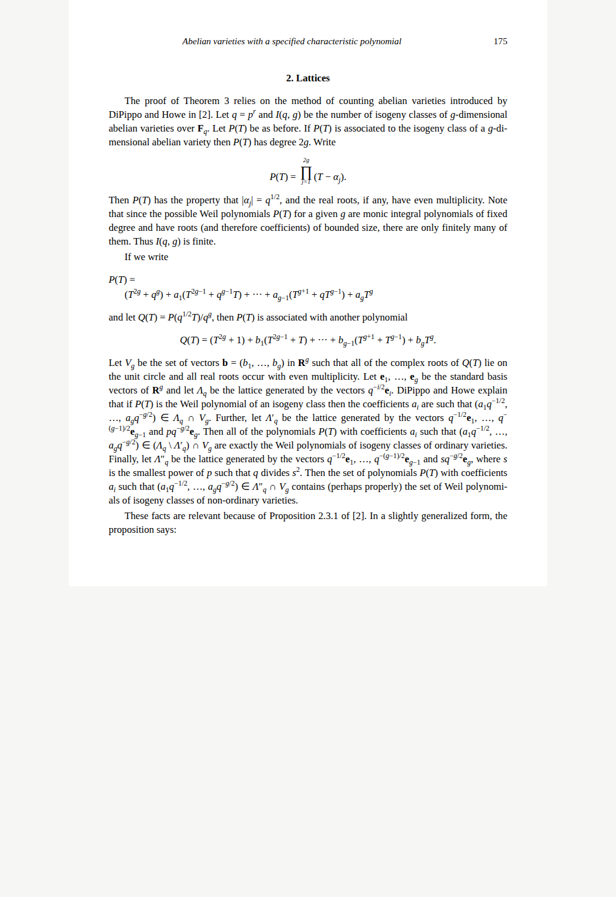Abelian varieties with a specified characteristic polynomial 175
2. Lattices
The proof of Theorem 3 relies on the method of counting abelian varieties introduced by DiPippo and Howe in [2]. Let q = pr and I(q, g) be the number of isogeny classes of g-dimensional abelian varieties over Fq. Let P(T) be as before. If P(T) is associated to the isogeny class of a g-dimensional abelian variety then P(T) has degree 2g. Write
P(T) = 2g∏j=1(T − αj).
Then P(T) has the property that |αj| = q1/2, and the real roots, if any, have even multiplicity. Note that since the possible Weil polynomials P(T) for a given g are monic integral polynomials of fixed degree and have roots (and therefore coefficients) of bounded size, there are only finitely many of them. Thus I(q, g) is finite.
If we write
P(T) =
(T2g + qg) + a1(T2g−1 + qg−1T) + ··· + ag−1(Tg+1 + qTg−1) + agTg
and let Q(T) = P(q1/2T)/qg, then P(T) is associated with another polynomial
Q(T) = (T2g + 1) + b1(T2g−1 + T) + ··· + bg−1(Tg+1 + Tg−1) + bgTg.
Let Vg be the set of vectors b = (b1, …, bg) in Rg such that all of the complex roots of Q(T) lie on the unit circle and all real roots occur with even multiplicity. Let e1, …, eg be the standard basis vectors of Rg and let Λq be the lattice generated by the vectors q−i/2ei. DiPippo and Howe explain that if P(T) is the Weil polynomial of an isogeny class then the coefficients ai are such that (a1q−1/2, …, agq−g/2) ∈ Λq ∩ Vg. Further, let Λ′q be the lattice generated by the vectors q−1/2e1, …, q−(g−1)/2eg−1 and pq−g/2eg. Then all of the polynomials P(T) with coefficients ai such that (a1q−1/2, …, agq−g/2) ∈ (Λq \ Λ′q) ∩ Vg are exactly the Weil polynomials of isogeny classes of ordinary varieties. Finally, let Λ″q be the lattice generated by the vectors q−1/2e1, …, q−(g−1)/2eg−1 and sq−g/2eg, where s is the smallest power of p such that q divides s2. Then the set of polynomials P(T) with coefficients ai such that (a1q−1/2, …, agq−g/2) ∈ Λ″q ∩ Vg contains (perhaps properly) the set of Weil polynomials of isogeny classes of non-ordinary varieties.
These facts are relevant because of Proposition 2.3.1 of [2]. In a slightly generalized form, the proposition says: